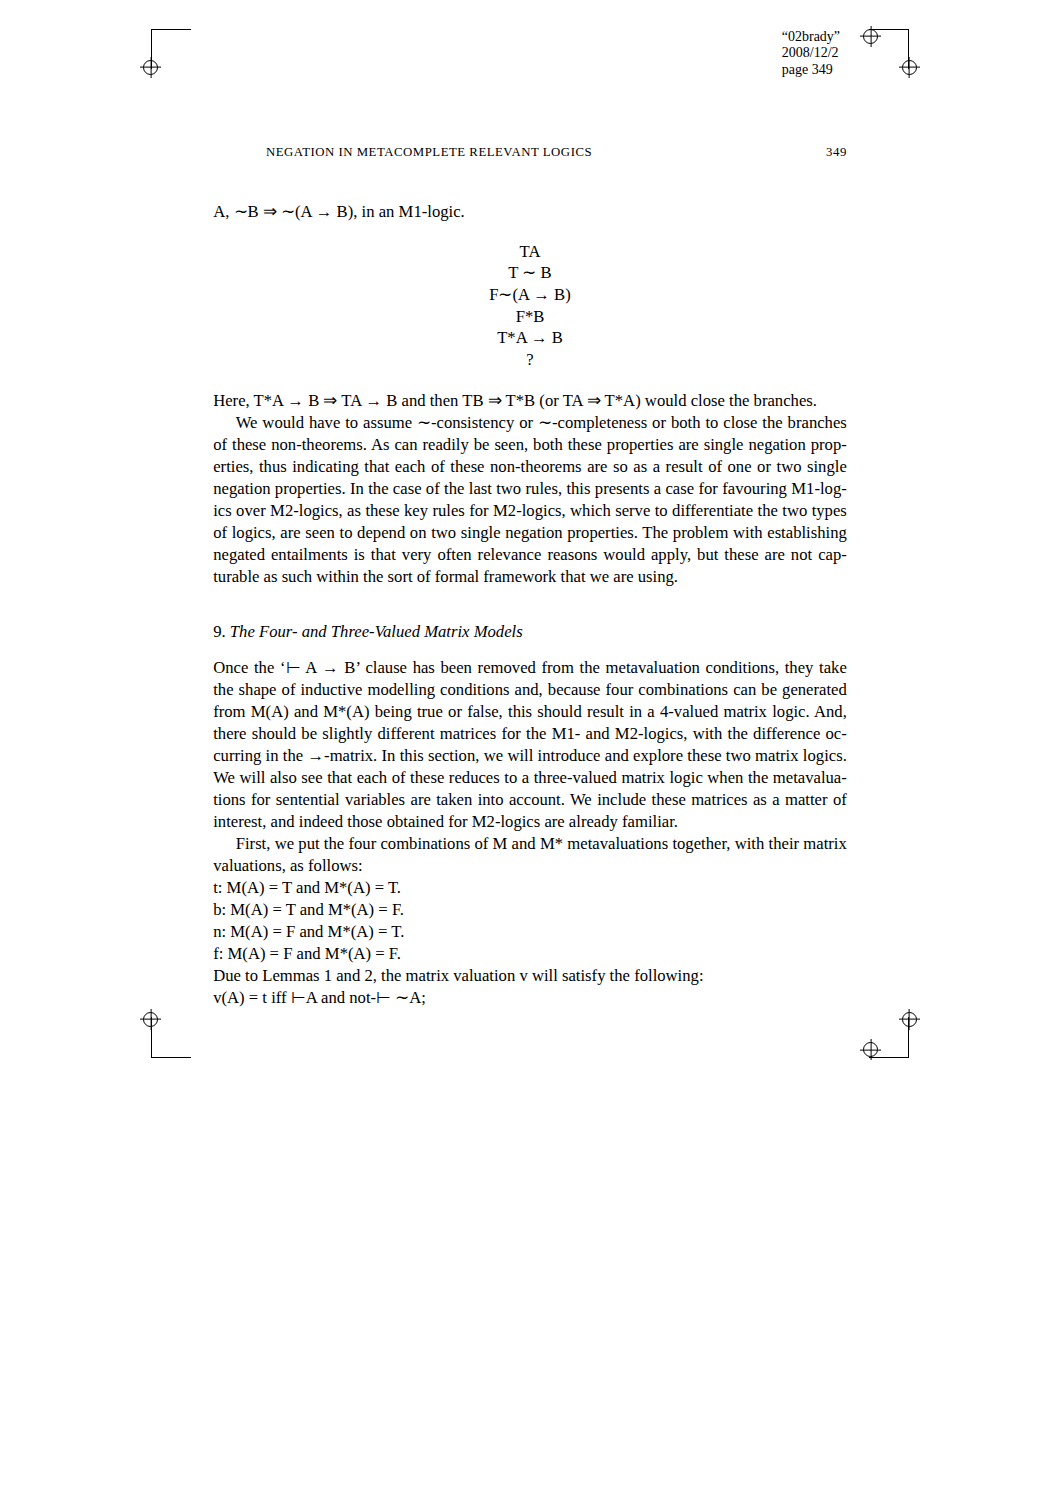“02brady”
2008/12/2
page 349
Negation in Metacomplete Relevant Logics 349
A, ∼B ⇒ ∼(A → B), in an M1-logic.
TA
T ∼ B
F∼(A → B)
F*B
T*A → B
?
Here, T*A → B ⇒ TA → B and then TB ⇒ T*B (or TA ⇒ T*A) would close the branches.
We would have to assume ∼-consistency or ∼-completeness or both to close the branches of these non-theorems. As can readily be seen, both these properties are single negation properties, thus indicating that each of these non-theorems are so as a result of one or two single negation properties. In the case of the last two rules, this presents a case for favouring M1-logics over M2-logics, as these key rules for M2-logics, which serve to differentiate the two types of logics, are seen to depend on two single negation properties. The problem with establishing negated entailments is that very often relevance reasons would apply, but these are not capturable as such within the sort of formal framework that we are using.
9. The Four- and Three-Valued Matrix Models
Once the ‘⊢ A → B’ clause has been removed from the metavaluation conditions, they take the shape of inductive modelling conditions and, because four combinations can be generated from M(A) and M*(A) being true or false, this should result in a 4-valued matrix logic. And, there should be slightly different matrices for the M1- and M2-logics, with the difference occurring in the →-matrix. In this section, we will introduce and explore these two matrix logics. We will also see that each of these reduces to a three-valued matrix logic when the metavaluations for sentential variables are taken into account. We include these matrices as a matter of interest, and indeed those obtained for M2-logics are already familiar.
First, we put the four combinations of M and M* metavaluations together, with their matrix valuations, as follows:
t: M(A) = T and M*(A) = T.
b: M(A) = T and M*(A) = F.
n: M(A) = F and M*(A) = T.
f: M(A) = F and M*(A) = F.
Due to Lemmas 1 and 2, the matrix valuation v will satisfy the following:
v(A) = t iff ⊢A and not-⊢ ∼A;